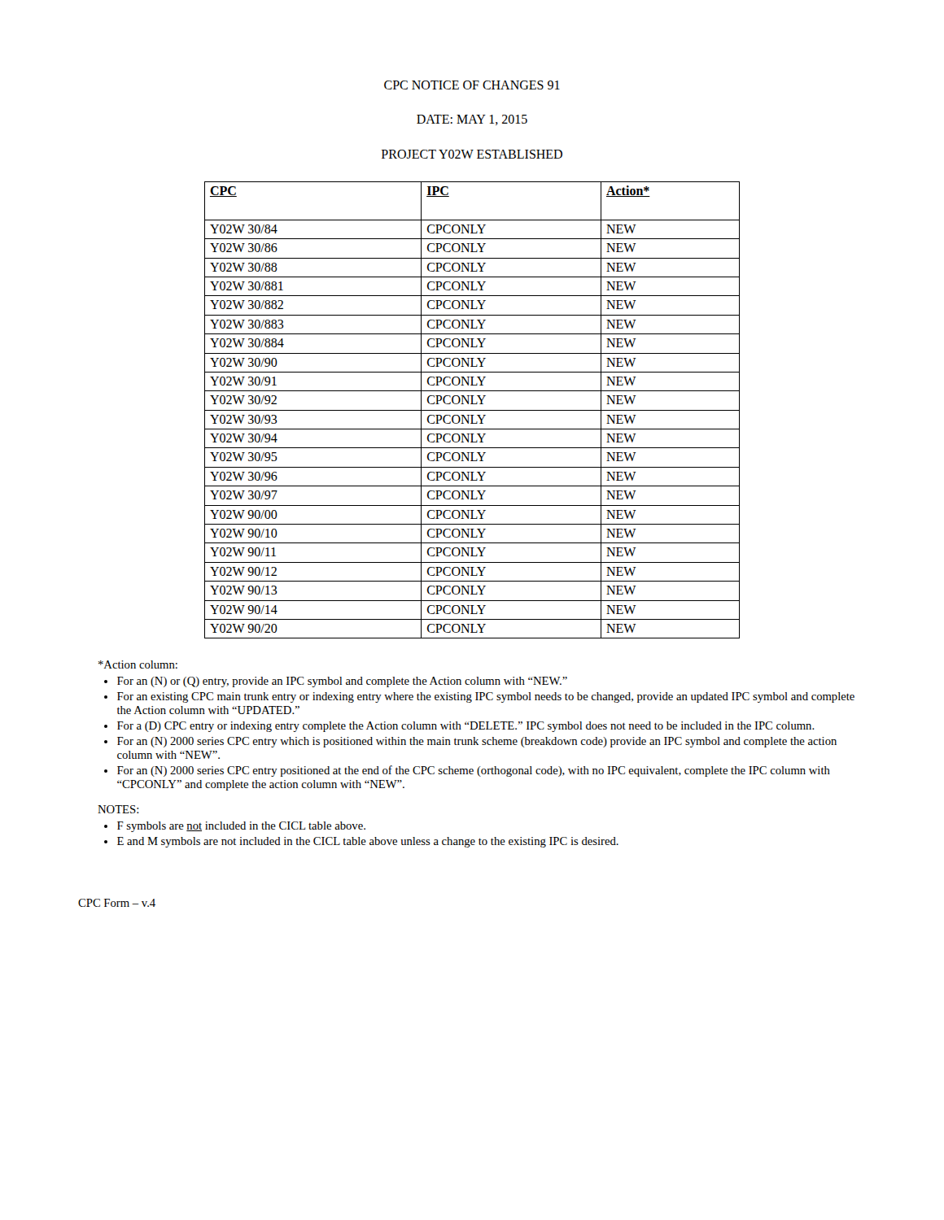CPC NOTICE OF CHANGES 91
DATE: MAY 1, 2015
PROJECT Y02W ESTABLISHED
| CPC | IPC | Action* |
| --- | --- | --- |
| Y02W 30/84 | CPCONLY | NEW |
| Y02W 30/86 | CPCONLY | NEW |
| Y02W 30/88 | CPCONLY | NEW |
| Y02W 30/881 | CPCONLY | NEW |
| Y02W 30/882 | CPCONLY | NEW |
| Y02W 30/883 | CPCONLY | NEW |
| Y02W 30/884 | CPCONLY | NEW |
| Y02W 30/90 | CPCONLY | NEW |
| Y02W 30/91 | CPCONLY | NEW |
| Y02W 30/92 | CPCONLY | NEW |
| Y02W 30/93 | CPCONLY | NEW |
| Y02W 30/94 | CPCONLY | NEW |
| Y02W 30/95 | CPCONLY | NEW |
| Y02W 30/96 | CPCONLY | NEW |
| Y02W 30/97 | CPCONLY | NEW |
| Y02W 90/00 | CPCONLY | NEW |
| Y02W 90/10 | CPCONLY | NEW |
| Y02W 90/11 | CPCONLY | NEW |
| Y02W 90/12 | CPCONLY | NEW |
| Y02W 90/13 | CPCONLY | NEW |
| Y02W 90/14 | CPCONLY | NEW |
| Y02W 90/20 | CPCONLY | NEW |
*Action column:
For an (N) or (Q) entry, provide an IPC symbol and complete the Action column with “NEW.”
For an existing CPC main trunk entry or indexing entry where the existing IPC symbol needs to be changed, provide an updated IPC symbol and complete the Action column with “UPDATED.”
For a (D) CPC entry or indexing entry complete the Action column with “DELETE.” IPC symbol does not need to be included in the IPC column.
For an (N) 2000 series CPC entry which is positioned within the main trunk scheme (breakdown code) provide an IPC symbol and complete the action column with “NEW”.
For an (N) 2000 series CPC entry positioned at the end of the CPC scheme (orthogonal code), with no IPC equivalent, complete the IPC column with “CPCONLY” and complete the action column with “NEW”.
NOTES:
F symbols are not included in the CICL table above.
E and M symbols are not included in the CICL table above unless a change to the existing IPC is desired.
CPC Form – v.4